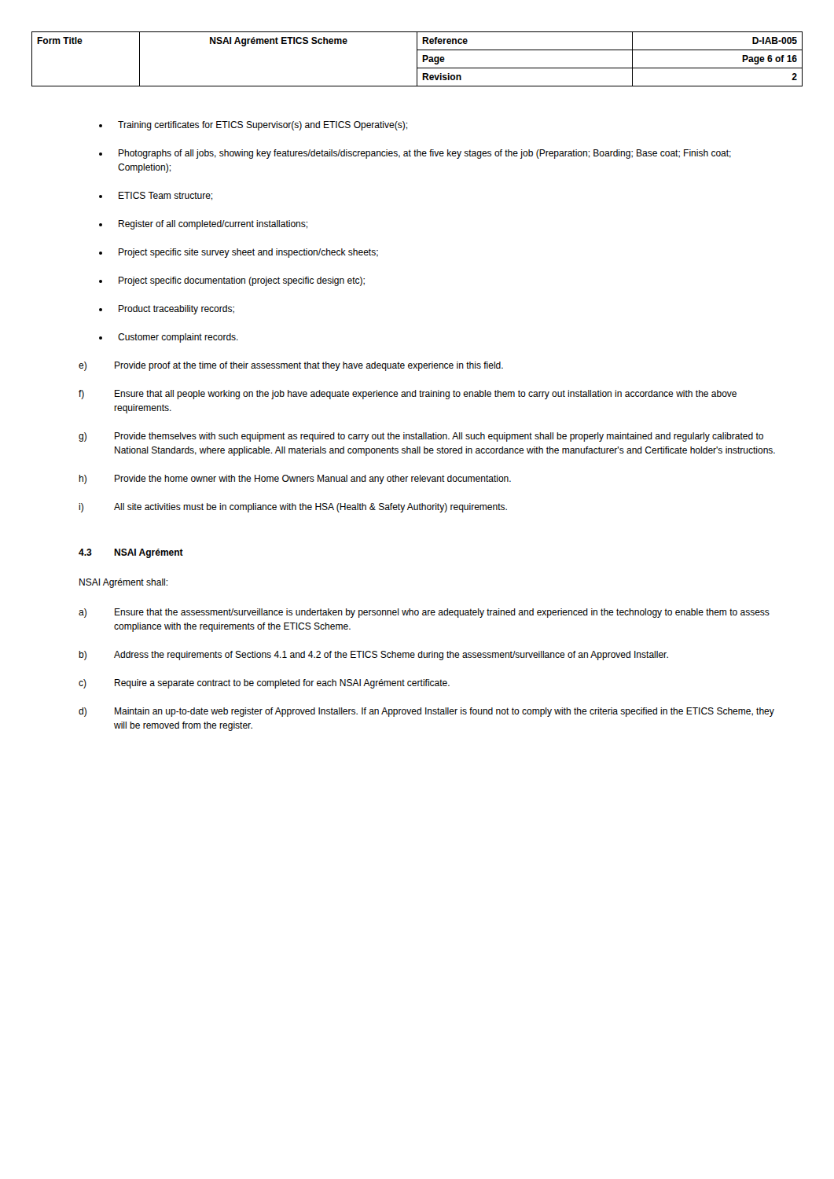| Form Title | NSAI Agrément ETICS Scheme | Reference | D-IAB-005 |
| Page | Page 6 of 16 |
| Revision | 2 |
Training certificates for ETICS Supervisor(s) and ETICS Operative(s);
Photographs of all jobs, showing key features/details/discrepancies, at the five key stages of the job (Preparation; Boarding; Base coat; Finish coat; Completion);
ETICS Team structure;
Register of all completed/current installations;
Project specific site survey sheet and inspection/check sheets;
Project specific documentation (project specific design etc);
Product traceability records;
Customer complaint records.
e)
Provide proof at the time of their assessment that they have adequate experience in this field.
f)
Ensure that all people working on the job have adequate experience and training to enable them to carry out installation in accordance with the above requirements.
g)
Provide themselves with such equipment as required to carry out the installation. All such equipment shall be properly maintained and regularly calibrated to National Standards, where applicable. All materials and components shall be stored in accordance with the manufacturer's and Certificate holder's instructions.
h)
Provide the home owner with the Home Owners Manual and any other relevant documentation.
i)
All site activities must be in compliance with the HSA (Health & Safety Authority) requirements.
4.3 NSAI Agrément
NSAI Agrément shall:
a)
Ensure that the assessment/surveillance is undertaken by personnel who are adequately trained and experienced in the technology to enable them to assess compliance with the requirements of the ETICS Scheme.
b)
Address the requirements of Sections 4.1 and 4.2 of the ETICS Scheme during the assessment/surveillance of an Approved Installer.
c)
Require a separate contract to be completed for each NSAI Agrément certificate.
d)
Maintain an up-to-date web register of Approved Installers. If an Approved Installer is found not to comply with the criteria specified in the ETICS Scheme, they will be removed from the register.